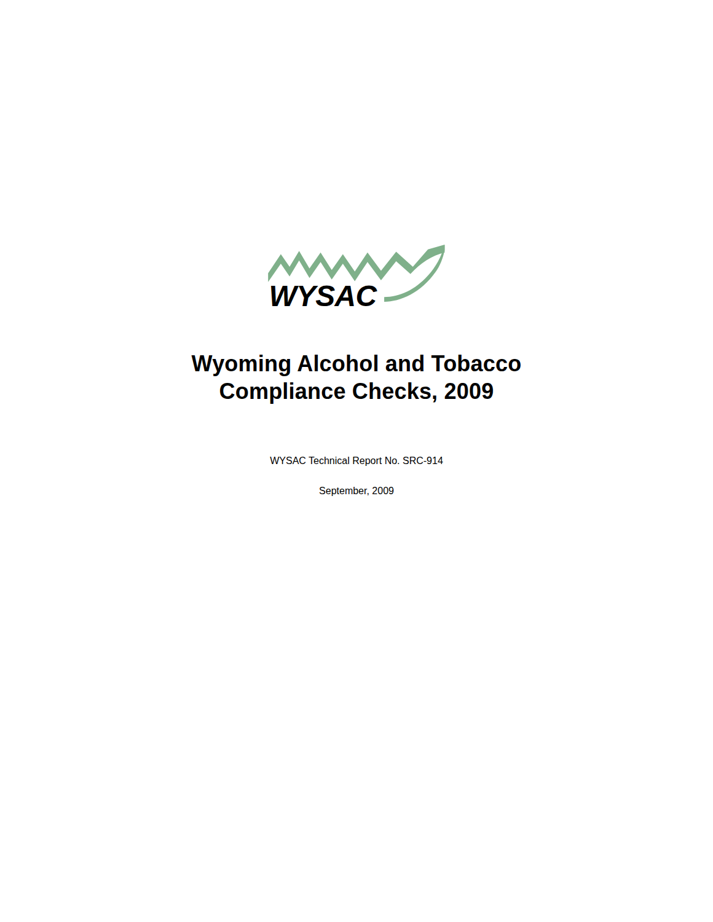WYSAC
Wyoming Alcohol and Tobacco
Compliance Checks, 2009
WYSAC Technical Report No. SRC-914
September, 2009